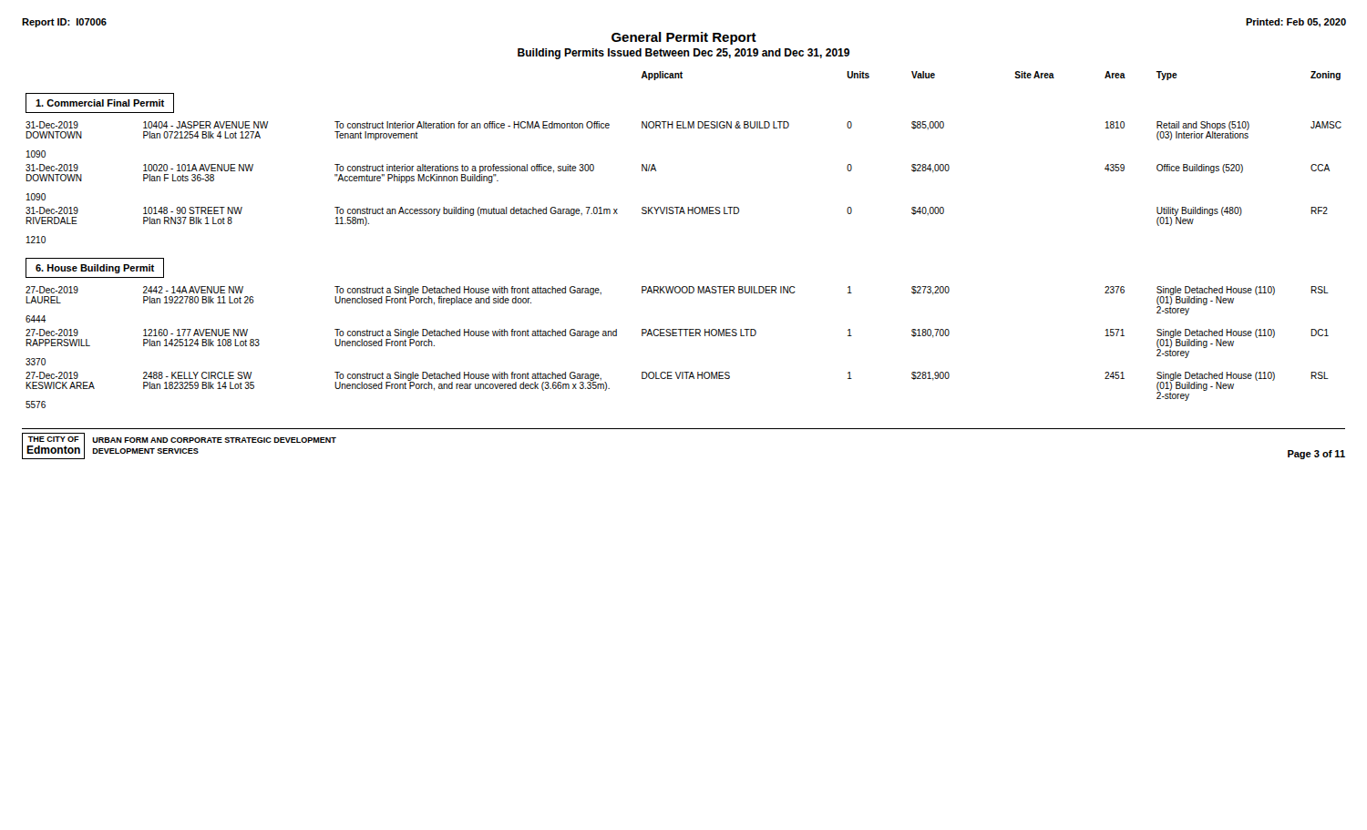Report ID: I07006
Printed: Feb 05, 2020
General Permit Report
Building Permits Issued Between Dec 25, 2019 and Dec 31, 2019
| | | | Applicant | Units | Value | Site Area | Area | Type | Zoning |
| --- | --- | --- | --- | --- | --- | --- | --- | --- | --- |
| 1. Commercial Final Permit |
| 31-Dec-2019 DOWNTOWN 1090 | 10404 - JASPER AVENUE NW Plan 0721254 Blk 4 Lot 127A | To construct Interior Alteration for an office - HCMA Edmonton Office Tenant Improvement | NORTH ELM DESIGN & BUILD LTD | 0 | $85,000 | | 1810 | Retail and Shops (510) (03) Interior Alterations | JAMSC |
| 31-Dec-2019 DOWNTOWN 1090 | 10020 - 101A AVENUE NW Plan F Lots 36-38 | To construct interior alterations to a professional office, suite 300 "Accemture" Phipps McKinnon Building". | N/A | 0 | $284,000 | | 4359 | Office Buildings (520) | CCA |
| 31-Dec-2019 RIVERDALE 1210 | 10148 - 90 STREET NW Plan RN37 Blk 1 Lot 8 | To construct an Accessory building (mutual detached Garage, 7.01m x 11.58m). | SKYVISTA HOMES LTD | 0 | $40,000 | | | Utility Buildings (480) (01) New | RF2 |
| 6. House Building Permit |
| 27-Dec-2019 LAUREL 6444 | 2442 - 14A AVENUE NW Plan 1922780 Blk 11 Lot 26 | To construct a Single Detached House with front attached Garage, Unenclosed Front Porch, fireplace and side door. | PARKWOOD MASTER BUILDER INC | 1 | $273,200 | | 2376 | Single Detached House (110) (01) Building - New 2-storey | RSL |
| 27-Dec-2019 RAPPERSWILL 3370 | 12160 - 177 AVENUE NW Plan 1425124 Blk 108 Lot 83 | To construct a Single Detached House with front attached Garage and Unenclosed Front Porch. | PACESETTER HOMES LTD | 1 | $180,700 | | 1571 | Single Detached House (110) (01) Building - New 2-storey | DC1 |
| 27-Dec-2019 KESWICK AREA 5576 | 2488 - KELLY CIRCLE SW Plan 1823259 Blk 14 Lot 35 | To construct a Single Detached House with front attached Garage, Unenclosed Front Porch, and rear uncovered deck (3.66m x 3.35m). | DOLCE VITA HOMES | 1 | $281,900 | | 2451 | Single Detached House (110) (01) Building - New 2-storey | RSL |
THE CITY OF
Edmonton
URBAN FORM AND CORPORATE STRATEGIC DEVELOPMENT
DEVELOPMENT SERVICES
Page 3 of 11